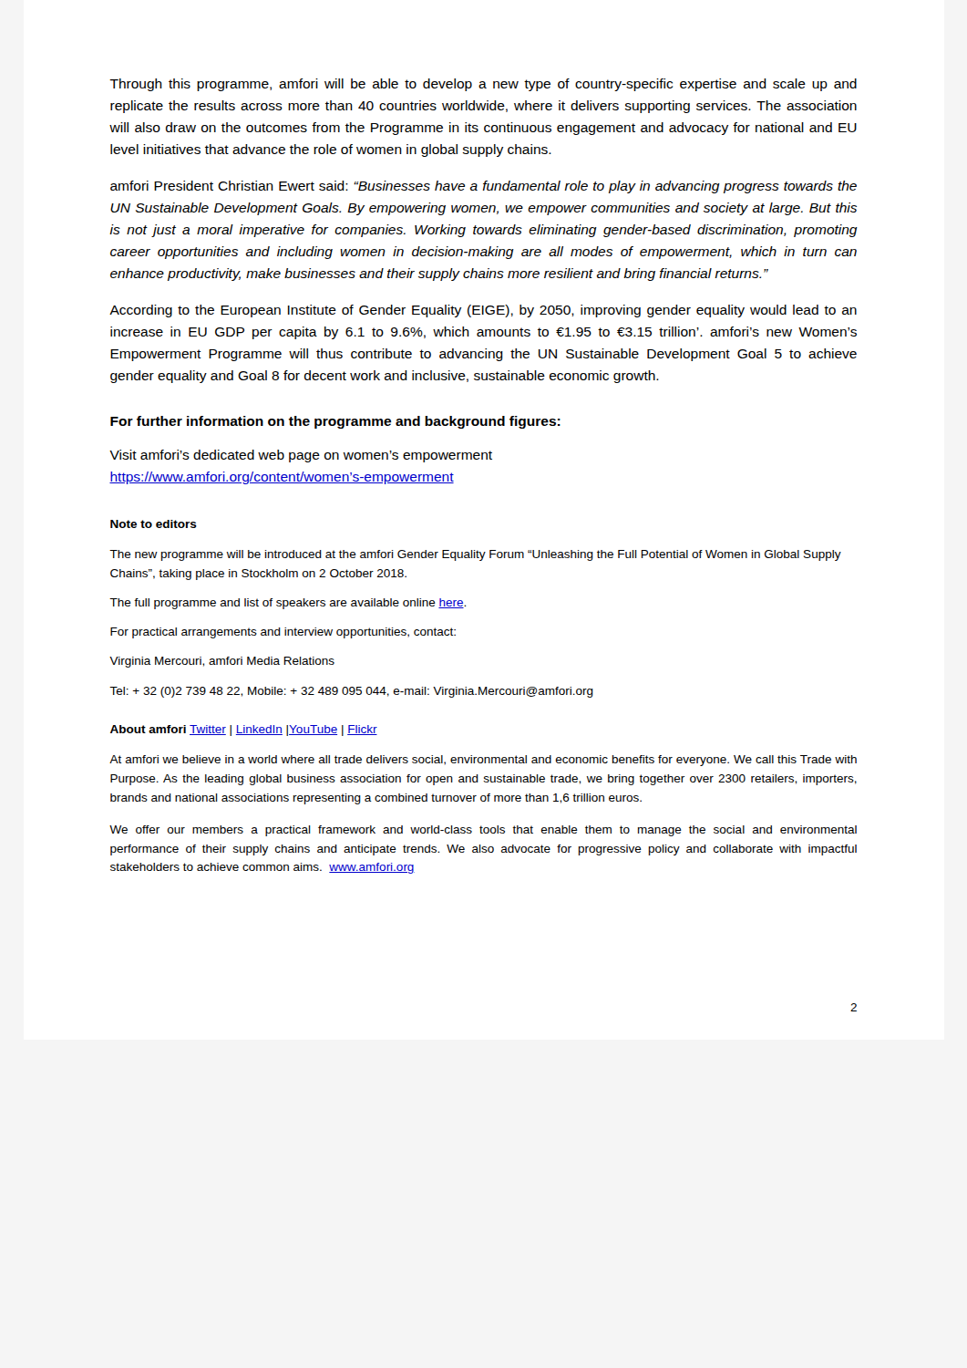Through this programme, amfori will be able to develop a new type of country-specific expertise and scale up and replicate the results across more than 40 countries worldwide, where it delivers supporting services. The association will also draw on the outcomes from the Programme in its continuous engagement and advocacy for national and EU level initiatives that advance the role of women in global supply chains.
amfori President Christian Ewert said: “Businesses have a fundamental role to play in advancing progress towards the UN Sustainable Development Goals. By empowering women, we empower communities and society at large. But this is not just a moral imperative for companies. Working towards eliminating gender-based discrimination, promoting career opportunities and including women in decision-making are all modes of empowerment, which in turn can enhance productivity, make businesses and their supply chains more resilient and bring financial returns.”
According to the European Institute of Gender Equality (EIGE), by 2050, improving gender equality would lead to an increase in EU GDP per capita by 6.1 to 9.6%, which amounts to €1.95 to €3.15 trillion’. amfori’s new Women’s Empowerment Programme will thus contribute to advancing the UN Sustainable Development Goal 5 to achieve gender equality and Goal 8 for decent work and inclusive, sustainable economic growth.
For further information on the programme and background figures:
Visit amfori’s dedicated web page on women’s empowerment
https://www.amfori.org/content/women’s-empowerment
Note to editors
The new programme will be introduced at the amfori Gender Equality Forum “Unleashing the Full Potential of Women in Global Supply Chains”, taking place in Stockholm on 2 October 2018.
The full programme and list of speakers are available online here.
For practical arrangements and interview opportunities, contact:
Virginia Mercouri, amfori Media Relations
Tel: + 32 (0)2 739 48 22, Mobile: + 32 489 095 044, e-mail: Virginia.Mercouri@amfori.org
About amfori Twitter | LinkedIn |YouTube | Flickr
At amfori we believe in a world where all trade delivers social, environmental and economic benefits for everyone. We call this Trade with Purpose. As the leading global business association for open and sustainable trade, we bring together over 2300 retailers, importers, brands and national associations representing a combined turnover of more than 1,6 trillion euros.
We offer our members a practical framework and world-class tools that enable them to manage the social and environmental performance of their supply chains and anticipate trends. We also advocate for progressive policy and collaborate with impactful stakeholders to achieve common aims. www.amfori.org
2